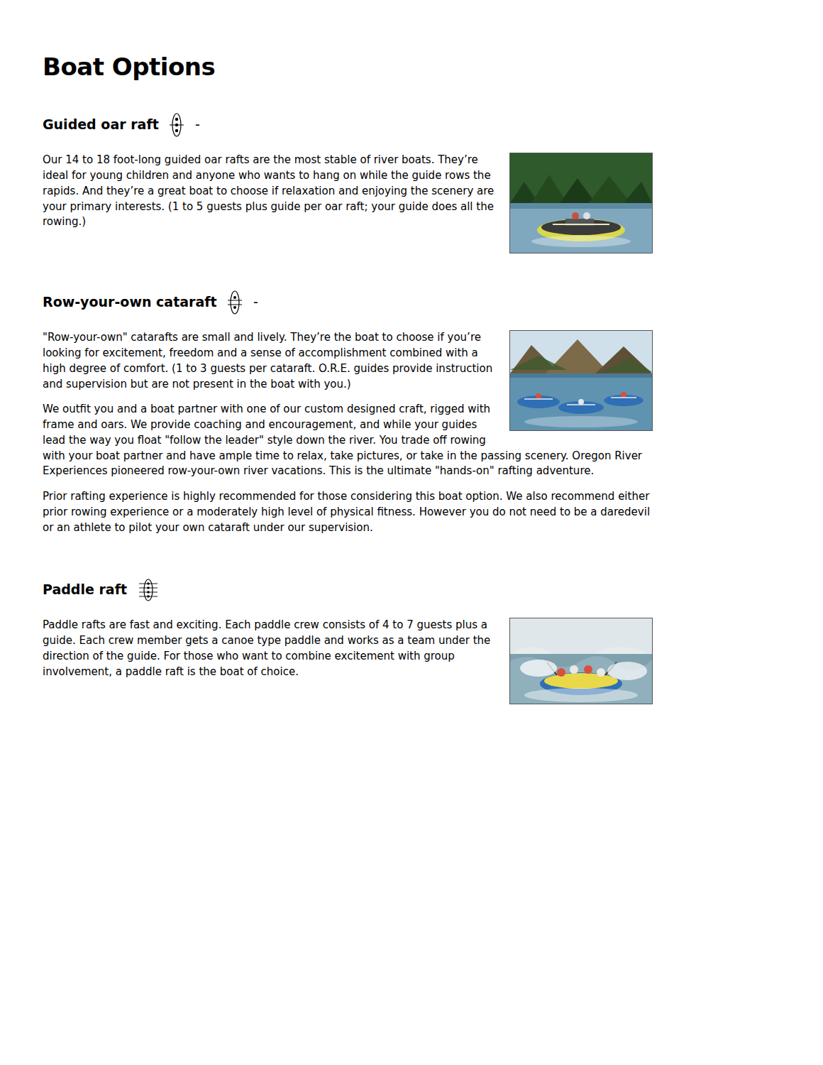Boat Options
Guided oar raft -
Our 14 to 18 foot-long guided oar rafts are the most stable of river boats. They’re ideal for young children and anyone who wants to hang on while the guide rows the rapids. And they’re a great boat to choose if relaxation and enjoying the scenery are your primary interests. (1 to 5 guests plus guide per oar raft; your guide does all the rowing.)
Row-your-own cataraft -
"Row-your-own" catarafts are small and lively. They’re the boat to choose if you’re looking for excitement, freedom and a sense of accomplishment combined with a high degree of comfort. (1 to 3 guests per cataraft. O.R.E. guides provide instruction and supervision but are not present in the boat with you.)
We outfit you and a boat partner with one of our custom designed craft, rigged with frame and oars. We provide coaching and encouragement, and while your guides lead the way you float "follow the leader" style down the river. You trade off rowing with your boat partner and have ample time to relax, take pictures, or take in the passing scenery. Oregon River Experiences pioneered row-your-own river vacations. This is the ultimate "hands-on" rafting adventure.
Prior rafting experience is highly recommended for those considering this boat option. We also recommend either prior rowing experience or a moderately high level of physical fitness. However you do not need to be a daredevil or an athlete to pilot your own cataraft under our supervision.
Paddle raft
Paddle rafts are fast and exciting. Each paddle crew consists of 4 to 7 guests plus a guide. Each crew member gets a canoe type paddle and works as a team under the direction of the guide. For those who want to combine excitement with group involvement, a paddle raft is the boat of choice.